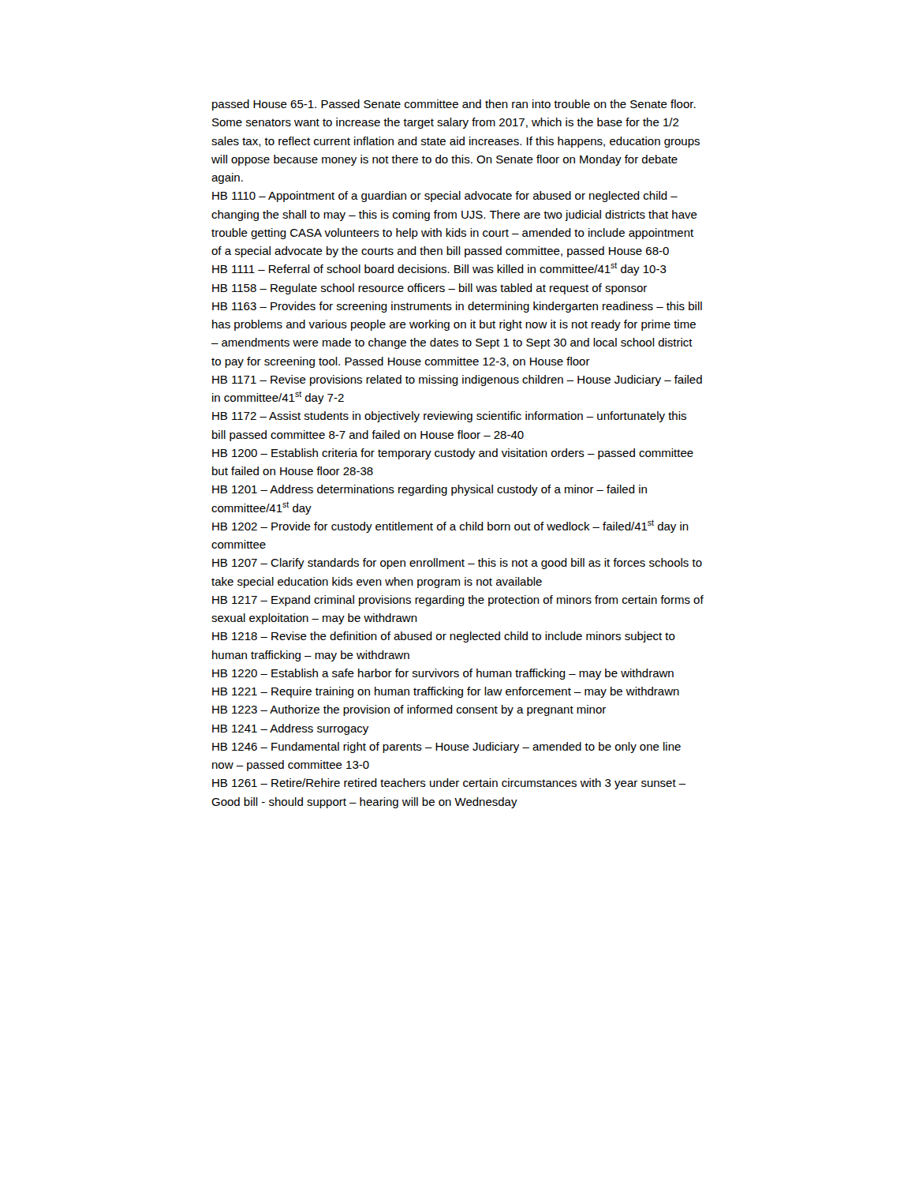passed House 65-1. Passed Senate committee and then ran into trouble on the Senate floor. Some senators want to increase the target salary from 2017, which is the base for the 1/2 sales tax, to reflect current inflation and state aid increases. If this happens, education groups will oppose because money is not there to do this. On Senate floor on Monday for debate again.
HB 1110 – Appointment of a guardian or special advocate for abused or neglected child – changing the shall to may – this is coming from UJS. There are two judicial districts that have trouble getting CASA volunteers to help with kids in court – amended to include appointment of a special advocate by the courts and then bill passed committee, passed House 68-0
HB 1111 – Referral of school board decisions. Bill was killed in committee/41st day 10-3
HB 1158 – Regulate school resource officers – bill was tabled at request of sponsor
HB 1163 – Provides for screening instruments in determining kindergarten readiness – this bill has problems and various people are working on it but right now it is not ready for prime time – amendments were made to change the dates to Sept 1 to Sept 30 and local school district to pay for screening tool. Passed House committee 12-3, on House floor
HB 1171 – Revise provisions related to missing indigenous children – House Judiciary – failed in committee/41st day 7-2
HB 1172 – Assist students in objectively reviewing scientific information – unfortunately this bill passed committee 8-7 and failed on House floor – 28-40
HB 1200 – Establish criteria for temporary custody and visitation orders – passed committee but failed on House floor 28-38
HB 1201 – Address determinations regarding physical custody of a minor – failed in committee/41st day
HB 1202 – Provide for custody entitlement of a child born out of wedlock – failed/41st day in committee
HB 1207 – Clarify standards for open enrollment – this is not a good bill as it forces schools to take special education kids even when program is not available
HB 1217 – Expand criminal provisions regarding the protection of minors from certain forms of sexual exploitation – may be withdrawn
HB 1218 – Revise the definition of abused or neglected child to include minors subject to human trafficking – may be withdrawn
HB 1220 – Establish a safe harbor for survivors of human trafficking – may be withdrawn
HB 1221 – Require training on human trafficking for law enforcement – may be withdrawn
HB 1223 – Authorize the provision of informed consent by a pregnant minor
HB 1241 – Address surrogacy
HB 1246 – Fundamental right of parents – House Judiciary – amended to be only one line now – passed committee 13-0
HB 1261 – Retire/Rehire retired teachers under certain circumstances with 3 year sunset – Good bill - should support – hearing will be on Wednesday